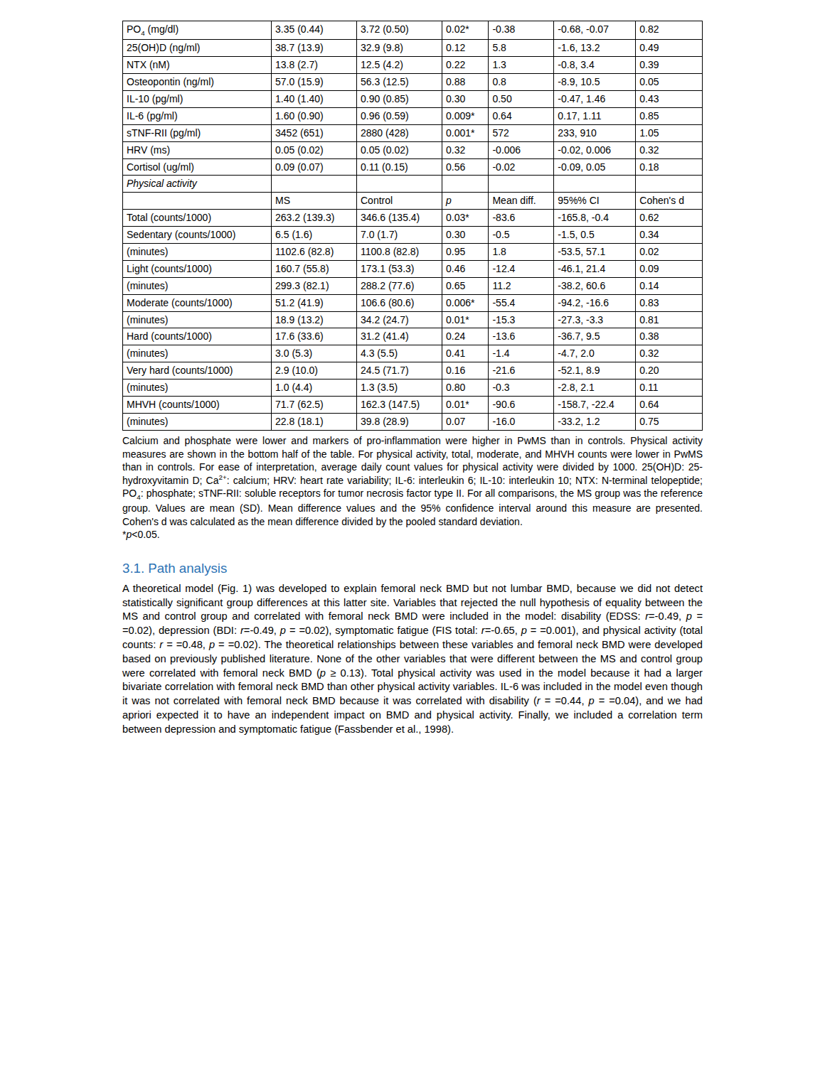| PO 4 (mg/dl) | 3.35 (0.44) | 3.72 (0.50) | 0.02* | -0.38 | -0.68, -0.07 | 0.82 |
| 25(OH)D (ng/ml) | 38.7 (13.9) | 32.9 (9.8) | 0.12 | 5.8 | -1.6, 13.2 | 0.49 |
| NTX (nM) | 13.8 (2.7) | 12.5 (4.2) | 0.22 | 1.3 | -0.8, 3.4 | 0.39 |
| Osteopontin (ng/ml) | 57.0 (15.9) | 56.3 (12.5) | 0.88 | 0.8 | -8.9, 10.5 | 0.05 |
| IL-10 (pg/ml) | 1.40 (1.40) | 0.90 (0.85) | 0.30 | 0.50 | -0.47, 1.46 | 0.43 |
| IL-6 (pg/ml) | 1.60 (0.90) | 0.96 (0.59) | 0.009* | 0.64 | 0.17, 1.11 | 0.85 |
| sTNF-RII (pg/ml) | 3452 (651) | 2880 (428) | 0.001* | 572 | 233, 910 | 1.05 |
| HRV (ms) | 0.05 (0.02) | 0.05 (0.02) | 0.32 | -0.006 | -0.02, 0.006 | 0.32 |
| Cortisol (ug/ml) | 0.09 (0.07) | 0.11 (0.15) | 0.56 | -0.02 | -0.09, 0.05 | 0.18 |
| Physical activity | | | | | | |
| | MS | Control | p | Mean diff. | 95%% CI | Cohen's d |
| Total (counts/1000) | 263.2 (139.3) | 346.6 (135.4) | 0.03* | -83.6 | -165.8, -0.4 | 0.62 |
| Sedentary (counts/1000) | 6.5 (1.6) | 7.0 (1.7) | 0.30 | -0.5 | -1.5, 0.5 | 0.34 |
| (minutes) | 1102.6 (82.8) | 1100.8 (82.8) | 0.95 | 1.8 | -53.5, 57.1 | 0.02 |
| Light (counts/1000) | 160.7 (55.8) | 173.1 (53.3) | 0.46 | -12.4 | -46.1, 21.4 | 0.09 |
| (minutes) | 299.3 (82.1) | 288.2 (77.6) | 0.65 | 11.2 | -38.2, 60.6 | 0.14 |
| Moderate (counts/1000) | 51.2 (41.9) | 106.6 (80.6) | 0.006* | -55.4 | -94.2, -16.6 | 0.83 |
| (minutes) | 18.9 (13.2) | 34.2 (24.7) | 0.01* | -15.3 | -27.3, -3.3 | 0.81 |
| Hard (counts/1000) | 17.6 (33.6) | 31.2 (41.4) | 0.24 | -13.6 | -36.7, 9.5 | 0.38 |
| (minutes) | 3.0 (5.3) | 4.3 (5.5) | 0.41 | -1.4 | -4.7, 2.0 | 0.32 |
| Very hard (counts/1000) | 2.9 (10.0) | 24.5 (71.7) | 0.16 | -21.6 | -52.1, 8.9 | 0.20 |
| (minutes) | 1.0 (4.4) | 1.3 (3.5) | 0.80 | -0.3 | -2.8, 2.1 | 0.11 |
| MHVH (counts/1000) | 71.7 (62.5) | 162.3 (147.5) | 0.01* | -90.6 | -158.7, -22.4 | 0.64 |
| (minutes) | 22.8 (18.1) | 39.8 (28.9) | 0.07 | -16.0 | -33.2, 1.2 | 0.75 |
Calcium and phosphate were lower and markers of pro-inflammation were higher in PwMS than in controls. Physical activity measures are shown in the bottom half of the table. For physical activity, total, moderate, and MHVH counts were lower in PwMS than in controls. For ease of interpretation, average daily count values for physical activity were divided by 1000. 25(OH)D: 25-hydroxyvitamin D; Ca2+: calcium; HRV: heart rate variability; IL-6: interleukin 6; IL-10: interleukin 10; NTX: N-terminal telopeptide; PO4: phosphate; sTNF-RII: soluble receptors for tumor necrosis factor type II. For all comparisons, the MS group was the reference group. Values are mean (SD). Mean difference values and the 95% confidence interval around this measure are presented. Cohen's d was calculated as the mean difference divided by the pooled standard deviation.
*p<0.05.
3.1. Path analysis
A theoretical model (Fig. 1) was developed to explain femoral neck BMD but not lumbar BMD, because we did not detect statistically significant group differences at this latter site. Variables that rejected the null hypothesis of equality between the MS and control group and correlated with femoral neck BMD were included in the model: disability (EDSS: r=-0.49, p = =0.02), depression (BDI: r=-0.49, p = =0.02), symptomatic fatigue (FIS total: r=-0.65, p = =0.001), and physical activity (total counts: r = =0.48, p = =0.02). The theoretical relationships between these variables and femoral neck BMD were developed based on previously published literature. None of the other variables that were different between the MS and control group were correlated with femoral neck BMD (p ≥ 0.13). Total physical activity was used in the model because it had a larger bivariate correlation with femoral neck BMD than other physical activity variables. IL-6 was included in the model even though it was not correlated with femoral neck BMD because it was correlated with disability (r = =0.44, p = =0.04), and we had apriori expected it to have an independent impact on BMD and physical activity. Finally, we included a correlation term between depression and symptomatic fatigue (Fassbender et al., 1998).